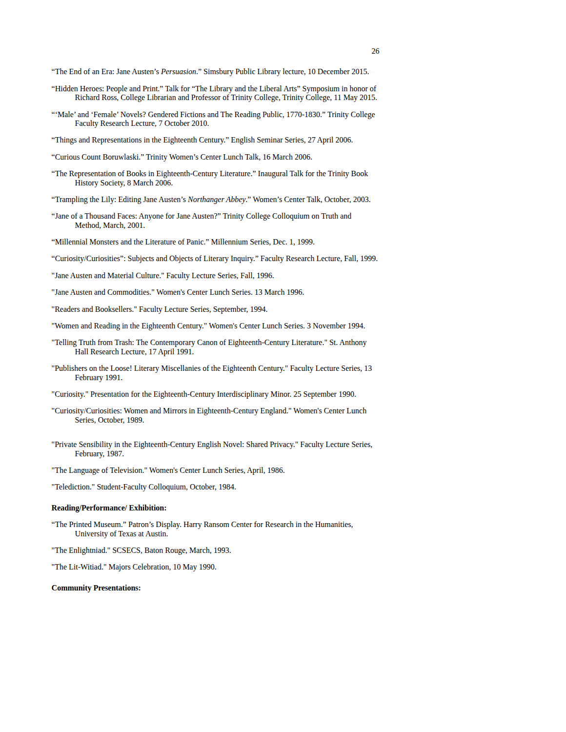26
“The End of an Era: Jane Austen’s Persuasion.” Simsbury Public Library lecture, 10 December 2015.
“Hidden Heroes: People and Print.” Talk for “The Library and the Liberal Arts” Symposium in honor of Richard Ross, College Librarian and Professor of Trinity College, Trinity College, 11 May 2015.
“‘Male’ and ‘Female’ Novels? Gendered Fictions and The Reading Public, 1770-1830.” Trinity College Faculty Research Lecture, 7 October 2010.
“Things and Representations in the Eighteenth Century.” English Seminar Series, 27 April 2006.
“Curious Count Boruwlaski.” Trinity Women’s Center Lunch Talk, 16 March 2006.
“The Representation of Books in Eighteenth-Century Literature.” Inaugural Talk for the Trinity Book History Society, 8 March 2006.
“Trampling the Lily: Editing Jane Austen’s Northanger Abbey.” Women’s Center Talk, October, 2003.
“Jane of a Thousand Faces: Anyone for Jane Austen?” Trinity College Colloquium on Truth and Method, March, 2001.
“Millennial Monsters and the Literature of Panic.” Millennium Series, Dec. 1, 1999.
“Curiosity/Curiosities”: Subjects and Objects of Literary Inquiry.” Faculty Research Lecture, Fall, 1999.
"Jane Austen and Material Culture." Faculty Lecture Series, Fall, 1996.
"Jane Austen and Commodities." Women's Center Lunch Series. 13 March 1996.
"Readers and Booksellers." Faculty Lecture Series, September, 1994.
"Women and Reading in the Eighteenth Century." Women's Center Lunch Series. 3 November 1994.
"Telling Truth from Trash: The Contemporary Canon of Eighteenth-Century Literature." St. Anthony Hall Research Lecture, 17 April 1991.
"Publishers on the Loose! Literary Miscellanies of the Eighteenth Century." Faculty Lecture Series, 13 February 1991.
"Curiosity." Presentation for the Eighteenth-Century Interdisciplinary Minor. 25 September 1990.
"Curiosity/Curiosities: Women and Mirrors in Eighteenth-Century England." Women's Center Lunch Series, October, 1989.
"Private Sensibility in the Eighteenth-Century English Novel: Shared Privacy." Faculty Lecture Series, February, 1987.
"The Language of Television." Women's Center Lunch Series, April, 1986.
"Telediction." Student-Faculty Colloquium, October, 1984.
Reading/Performance/ Exhibition:
“The Printed Museum.” Patron’s Display. Harry Ransom Center for Research in the Humanities, University of Texas at Austin.
"The Enlightniad." SCSECS, Baton Rouge, March, 1993.
"The Lit-Witiad." Majors Celebration, 10 May 1990.
Community Presentations: